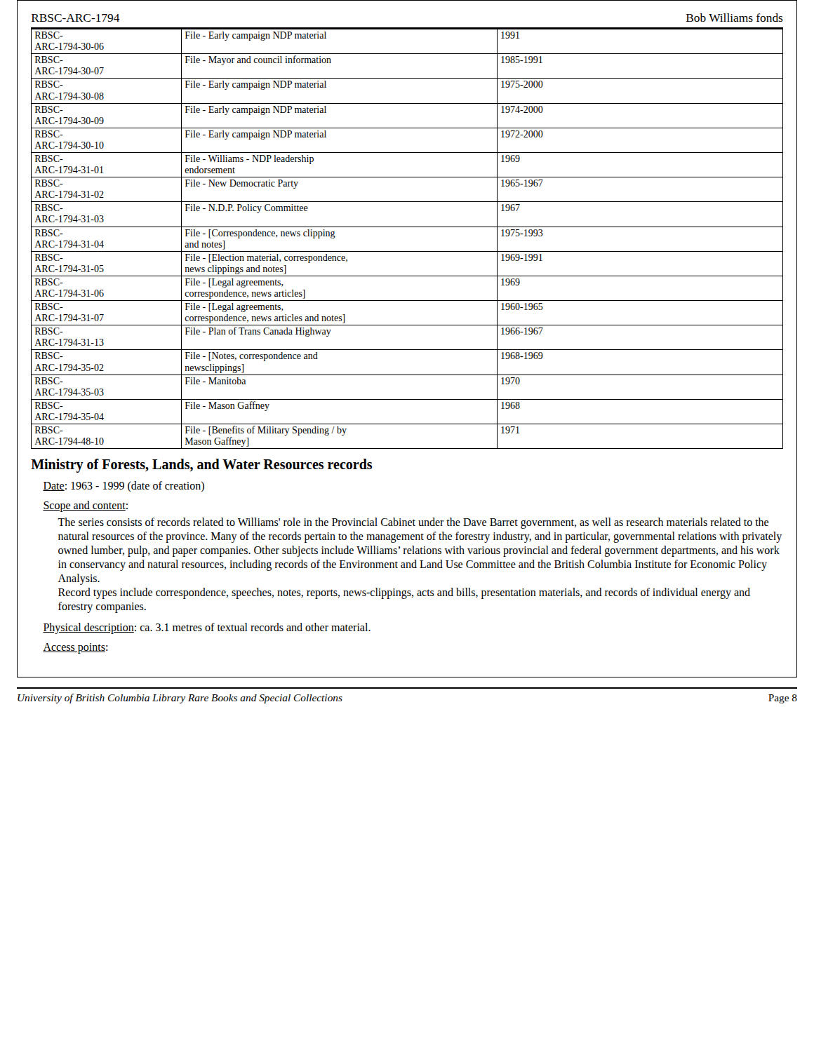RBSC-ARC-1794
Bob Williams fonds
| RBSC- ARC-1794-30-06 | File - Early campaign NDP material | 1991 |
| RBSC- ARC-1794-30-07 | File - Mayor and council information | 1985-1991 |
| RBSC- ARC-1794-30-08 | File - Early campaign NDP material | 1975-2000 |
| RBSC- ARC-1794-30-09 | File - Early campaign NDP material | 1974-2000 |
| RBSC- ARC-1794-30-10 | File - Early campaign NDP material | 1972-2000 |
| RBSC- ARC-1794-31-01 | File - Williams - NDP leadership endorsement | 1969 |
| RBSC- ARC-1794-31-02 | File - New Democratic Party | 1965-1967 |
| RBSC- ARC-1794-31-03 | File - N.D.P. Policy Committee | 1967 |
| RBSC- ARC-1794-31-04 | File - [Correspondence, news clipping and notes] | 1975-1993 |
| RBSC- ARC-1794-31-05 | File - [Election material, correspondence, news clippings and notes] | 1969-1991 |
| RBSC- ARC-1794-31-06 | File - [Legal agreements, correspondence, news articles] | 1969 |
| RBSC- ARC-1794-31-07 | File - [Legal agreements, correspondence, news articles and notes] | 1960-1965 |
| RBSC- ARC-1794-31-13 | File - Plan of Trans Canada Highway | 1966-1967 |
| RBSC- ARC-1794-35-02 | File - [Notes, correspondence and newsclippings] | 1968-1969 |
| RBSC- ARC-1794-35-03 | File - Manitoba | 1970 |
| RBSC- ARC-1794-35-04 | File - Mason Gaffney | 1968 |
| RBSC- ARC-1794-48-10 | File - [Benefits of Military Spending / by Mason Gaffney] | 1971 |
Ministry of Forests, Lands, and Water Resources records
Date: 1963 - 1999 (date of creation)
Scope and content:
The series consists of records related to Williams' role in the Provincial Cabinet under the Dave Barret government, as well as research materials related to the natural resources of the province. Many of the records pertain to the management of the forestry industry, and in particular, governmental relations with privately owned lumber, pulp, and paper companies. Other subjects include Williams’ relations with various provincial and federal government departments, and his work in conservancy and natural resources, including records of the Environment and Land Use Committee and the British Columbia Institute for Economic Policy Analysis.
Record types include correspondence, speeches, notes, reports, news-clippings, acts and bills, presentation materials, and records of individual energy and forestry companies.
Physical description: ca. 3.1 metres of textual records and other material.
Access points:
University of British Columbia Library Rare Books and Special Collections
Page 8